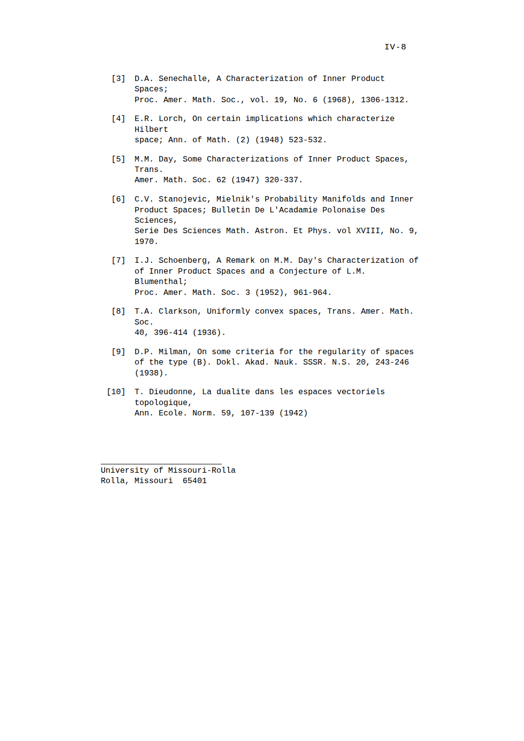IV‑8
[3] D.A. Senechalle, A Characterization of Inner Product Spaces; Proc. Amer. Math. Soc., vol. 19, No. 6 (1968), 1306-1312.
[4] E.R. Lorch, On certain implications which characterize Hilbert space; Ann. of Math. (2) (1948) 523-532.
[5] M.M. Day, Some Characterizations of Inner Product Spaces, Trans. Amer. Math. Soc. 62 (1947) 320-337.
[6] C.V. Stanojevic, Mielnik's Probability Manifolds and Inner Product Spaces; Bulletin De L'Acadamie Polonaise Des Sciences, Serie Des Sciences Math. Astron. Et Phys. vol XVIII, No. 9, 1970.
[7] I.J. Schoenberg, A Remark on M.M. Day's Characterization of of Inner Product Spaces and a Conjecture of L.M. Blumenthal; Proc. Amer. Math. Soc. 3 (1952), 961-964.
[8] T.A. Clarkson, Uniformly convex spaces, Trans. Amer. Math. Soc. 40, 396-414 (1936).
[9] D.P. Milman, On some criteria for the regularity of spaces of the type (B). Dokl. Akad. Nauk. SSSR. N.S. 20, 243-246 (1938).
[10] T. Dieudonne, La dualite dans les espaces vectoriels topologique, Ann. Ecole. Norm. 59, 107-139 (1942)
University of Missouri-Rolla
Rolla, Missouri 65401